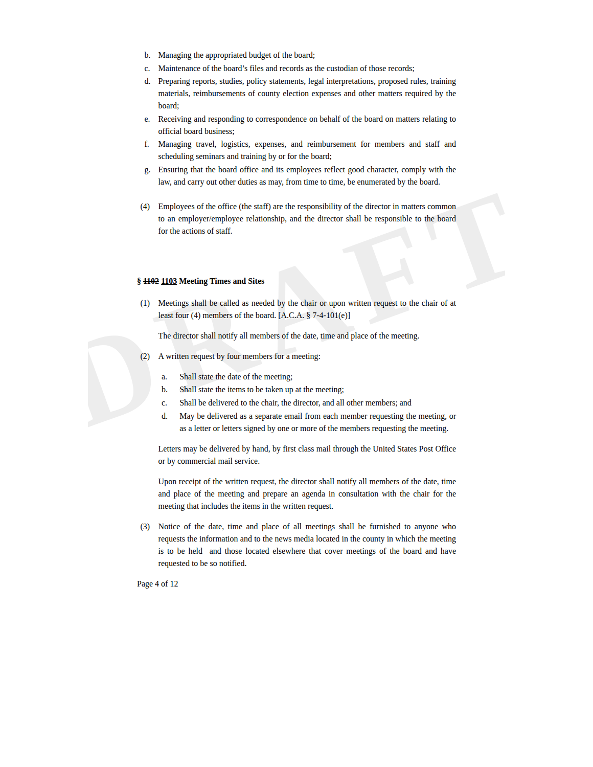DRAFT
b. Managing the appropriated budget of the board;
c. Maintenance of the board’s files and records as the custodian of those records;
d. Preparing reports, studies, policy statements, legal interpretations, proposed rules, training materials, reimbursements of county election expenses and other matters required by the board;
e. Receiving and responding to correspondence on behalf of the board on matters relating to official board business;
f. Managing travel, logistics, expenses, and reimbursement for members and staff and scheduling seminars and training by or for the board;
g. Ensuring that the board office and its employees reflect good character, comply with the law, and carry out other duties as may, from time to time, be enumerated by the board.
(4) Employees of the office (the staff) are the responsibility of the director in matters common to an employer/employee relationship, and the director shall be responsible to the board for the actions of staff.
§ 1102 1103 Meeting Times and Sites
(1) Meetings shall be called as needed by the chair or upon written request to the chair of at least four (4) members of the board. [A.C.A. § 7-4-101(e)]
The director shall notify all members of the date, time and place of the meeting.
(2) A written request by four members for a meeting:
a. Shall state the date of the meeting;
b. Shall state the items to be taken up at the meeting;
c. Shall be delivered to the chair, the director, and all other members; and
d. May be delivered as a separate email from each member requesting the meeting, or as a letter or letters signed by one or more of the members requesting the meeting.
Letters may be delivered by hand, by first class mail through the United States Post Office or by commercial mail service.
Upon receipt of the written request, the director shall notify all members of the date, time and place of the meeting and prepare an agenda in consultation with the chair for the meeting that includes the items in the written request.
(3) Notice of the date, time and place of all meetings shall be furnished to anyone who requests the information and to the news media located in the county in which the meeting is to be held and those located elsewhere that cover meetings of the board and have requested to be so notified.
Page 4 of 12